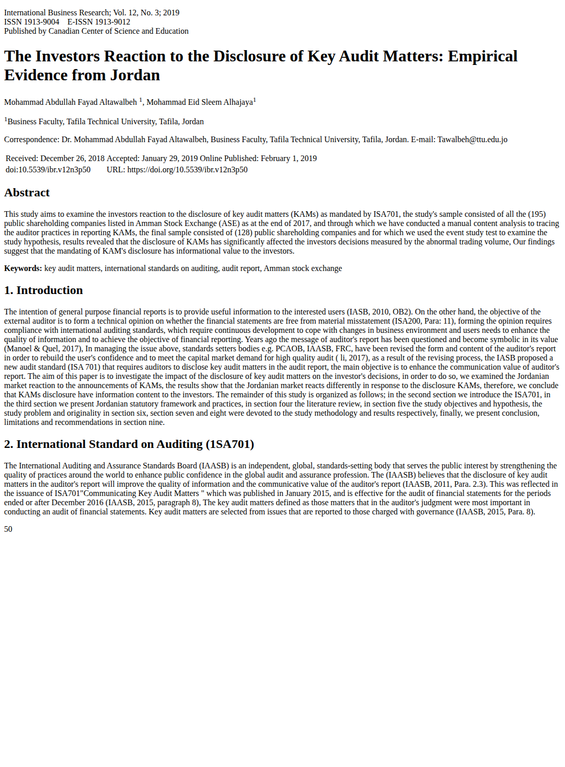International Business Research; Vol. 12, No. 3; 2019
ISSN 1913-9004 E-ISSN 1913-9012
Published by Canadian Center of Science and Education
The Investors Reaction to the Disclosure of Key Audit Matters: Empirical Evidence from Jordan
Mohammad Abdullah Fayad Altawalbeh 1, Mohammad Eid Sleem Alhajaya1
1Business Faculty, Tafila Technical University, Tafila, Jordan
Correspondence: Dr. Mohammad Abdullah Fayad Altawalbeh, Business Faculty, Tafila Technical University, Tafila, Jordan. E-mail: Tawalbeh@ttu.edu.jo
| Received: December 26, 2018 | Accepted: January 29, 2019 | Online Published: February 1, 2019 |
| doi:10.5539/ibr.v12n3p50 | URL: https://doi.org/10.5539/ibr.v12n3p50 |
Abstract
This study aims to examine the investors reaction to the disclosure of key audit matters (KAMs) as mandated by ISA701, the study's sample consisted of all the (195) public shareholding companies listed in Amman Stock Exchange (ASE) as at the end of 2017, and through which we have conducted a manual content analysis to tracing the auditor practices in reporting KAMs, the final sample consisted of (128) public shareholding companies and for which we used the event study test to examine the study hypothesis, results revealed that the disclosure of KAMs has significantly affected the investors decisions measured by the abnormal trading volume, Our findings suggest that the mandating of KAM's disclosure has informational value to the investors.
Keywords: key audit matters, international standards on auditing, audit report, Amman stock exchange
1. Introduction
The intention of general purpose financial reports is to provide useful information to the interested users (IASB, 2010, OB2). On the other hand, the objective of the external auditor is to form a technical opinion on whether the financial statements are free from material misstatement (ISA200, Para: 11), forming the opinion requires compliance with international auditing standards, which require continuous development to cope with changes in business environment and users needs to enhance the quality of information and to achieve the objective of financial reporting. Years ago the message of auditor's report has been questioned and become symbolic in its value (Manoel & Quel, 2017), In managing the issue above, standards setters bodies e.g. PCAOB, IAASB, FRC, have been revised the form and content of the auditor's report in order to rebuild the user's confidence and to meet the capital market demand for high quality audit ( li, 2017), as a result of the revising process, the IASB proposed a new audit standard (ISA 701) that requires auditors to disclose key audit matters in the audit report, the main objective is to enhance the communication value of auditor's report. The aim of this paper is to investigate the impact of the disclosure of key audit matters on the investor's decisions, in order to do so, we examined the Jordanian market reaction to the announcements of KAMs, the results show that the Jordanian market reacts differently in response to the disclosure KAMs, therefore, we conclude that KAMs disclosure have information content to the investors. The remainder of this study is organized as follows; in the second section we introduce the ISA701, in the third section we present Jordanian statutory framework and practices, in section four the literature review, in section five the study objectives and hypothesis, the study problem and originality in section six, section seven and eight were devoted to the study methodology and results respectively, finally, we present conclusion, limitations and recommendations in section nine.
2. International Standard on Auditing (1SA701)
The International Auditing and Assurance Standards Board (IAASB) is an independent, global, standards-setting body that serves the public interest by strengthening the quality of practices around the world to enhance public confidence in the global audit and assurance profession. The (IAASB) believes that the disclosure of key audit matters in the auditor's report will improve the quality of information and the communicative value of the auditor's report (IAASB, 2011, Para. 2.3). This was reflected in the issuance of ISA701"Communicating Key Audit Matters " which was published in January 2015, and is effective for the audit of financial statements for the periods ended or after December 2016 (IAASB, 2015, paragraph 8), The key audit matters defined as those matters that in the auditor's judgment were most important in conducting an audit of financial statements. Key audit matters are selected from issues that are reported to those charged with governance (IAASB, 2015, Para. 8).
50